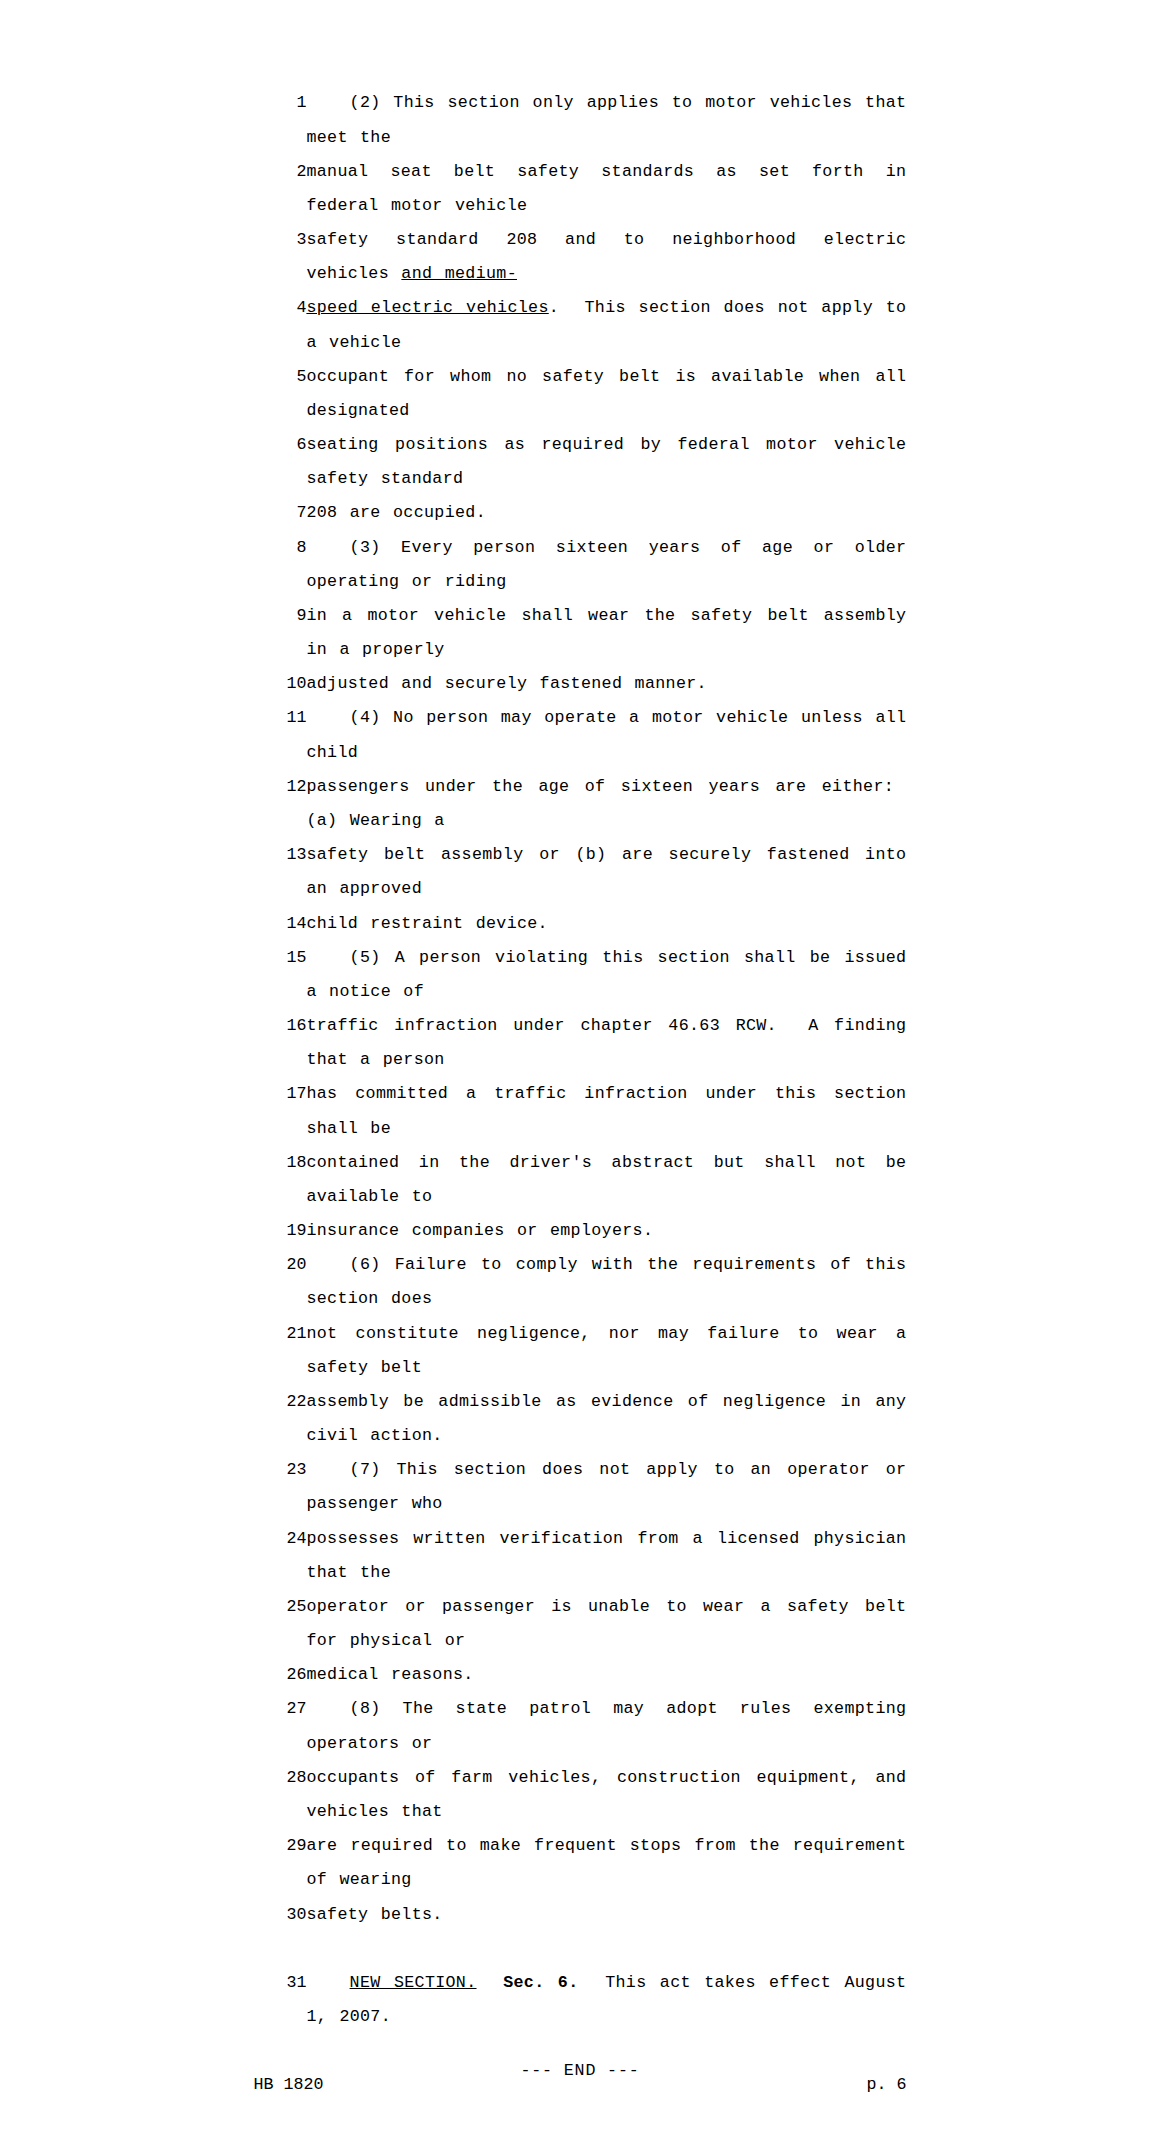| 1 | (2) This section only applies to motor vehicles that meet the |
| 2 | manual seat belt safety standards as set forth in federal motor vehicle |
| 3 | safety standard 208 and to neighborhood electric vehicles and medium- |
| 4 | speed electric vehicles . This section does not apply to a vehicle |
| 5 | occupant for whom no safety belt is available when all designated |
| 6 | seating positions as required by federal motor vehicle safety standard |
| 7 | 208 are occupied. |
| 8 | (3) Every person sixteen years of age or older operating or riding |
| 9 | in a motor vehicle shall wear the safety belt assembly in a properly |
| 10 | adjusted and securely fastened manner. |
| 11 | (4) No person may operate a motor vehicle unless all child |
| 12 | passengers under the age of sixteen years are either: (a) Wearing a |
| 13 | safety belt assembly or (b) are securely fastened into an approved |
| 14 | child restraint device. |
| 15 | (5) A person violating this section shall be issued a notice of |
| 16 | traffic infraction under chapter 46.63 RCW. A finding that a person |
| 17 | has committed a traffic infraction under this section shall be |
| 18 | contained in the driver's abstract but shall not be available to |
| 19 | insurance companies or employers. |
| 20 | (6) Failure to comply with the requirements of this section does |
| 21 | not constitute negligence, nor may failure to wear a safety belt |
| 22 | assembly be admissible as evidence of negligence in any civil action. |
| 23 | (7) This section does not apply to an operator or passenger who |
| 24 | possesses written verification from a licensed physician that the |
| 25 | operator or passenger is unable to wear a safety belt for physical or |
| 26 | medical reasons. |
| 27 | (8) The state patrol may adopt rules exempting operators or |
| 28 | occupants of farm vehicles, construction equipment, and vehicles that |
| 29 | are required to make frequent stops from the requirement of wearing |
| 30 | safety belts. |
| 31 | NEW SECTION. Sec. 6. This act takes effect August 1, 2007. |
--- END ---
HB 1820
p. 6